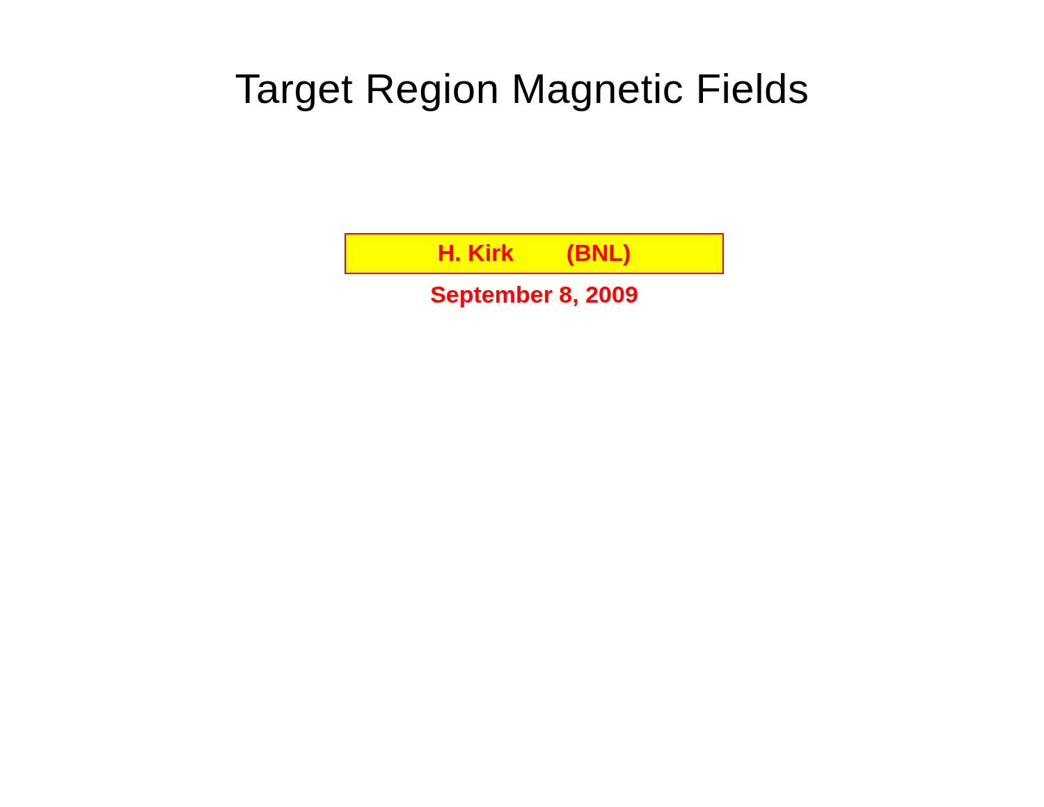Target Region Magnetic Fields
H. Kirk (BNL)
September 8, 2009